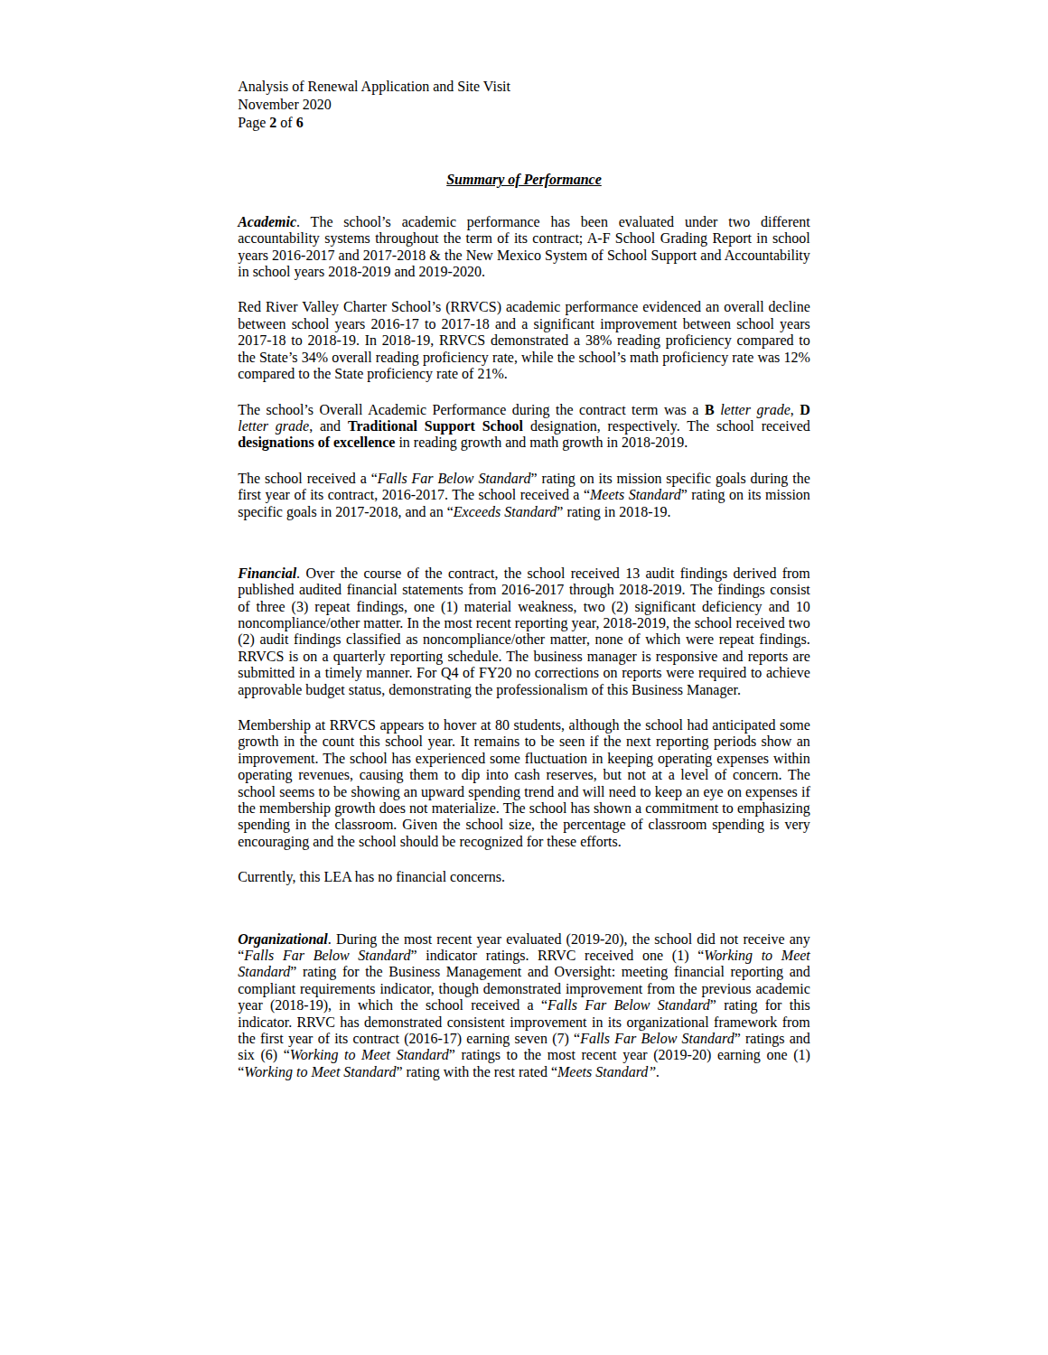Analysis of Renewal Application and Site Visit
November 2020
Page 2 of 6
Summary of Performance
Academic. The school’s academic performance has been evaluated under two different accountability systems throughout the term of its contract; A-F School Grading Report in school years 2016-2017 and 2017-2018 & the New Mexico System of School Support and Accountability in school years 2018-2019 and 2019-2020.
Red River Valley Charter School’s (RRVCS) academic performance evidenced an overall decline between school years 2016-17 to 2017-18 and a significant improvement between school years 2017-18 to 2018-19. In 2018-19, RRVCS demonstrated a 38% reading proficiency compared to the State’s 34% overall reading proficiency rate, while the school’s math proficiency rate was 12% compared to the State proficiency rate of 21%.
The school’s Overall Academic Performance during the contract term was a B letter grade, D letter grade, and Traditional Support School designation, respectively. The school received designations of excellence in reading growth and math growth in 2018-2019.
The school received a “Falls Far Below Standard” rating on its mission specific goals during the first year of its contract, 2016-2017. The school received a “Meets Standard” rating on its mission specific goals in 2017-2018, and an “Exceeds Standard” rating in 2018-19.
Financial. Over the course of the contract, the school received 13 audit findings derived from published audited financial statements from 2016-2017 through 2018-2019. The findings consist of three (3) repeat findings, one (1) material weakness, two (2) significant deficiency and 10 noncompliance/other matter. In the most recent reporting year, 2018-2019, the school received two (2) audit findings classified as noncompliance/other matter, none of which were repeat findings. RRVCS is on a quarterly reporting schedule. The business manager is responsive and reports are submitted in a timely manner. For Q4 of FY20 no corrections on reports were required to achieve approvable budget status, demonstrating the professionalism of this Business Manager.
Membership at RRVCS appears to hover at 80 students, although the school had anticipated some growth in the count this school year. It remains to be seen if the next reporting periods show an improvement. The school has experienced some fluctuation in keeping operating expenses within operating revenues, causing them to dip into cash reserves, but not at a level of concern. The school seems to be showing an upward spending trend and will need to keep an eye on expenses if the membership growth does not materialize. The school has shown a commitment to emphasizing spending in the classroom. Given the school size, the percentage of classroom spending is very encouraging and the school should be recognized for these efforts.
Currently, this LEA has no financial concerns.
Organizational. During the most recent year evaluated (2019-20), the school did not receive any “Falls Far Below Standard” indicator ratings. RRVC received one (1) “Working to Meet Standard” rating for the Business Management and Oversight: meeting financial reporting and compliant requirements indicator, though demonstrated improvement from the previous academic year (2018-19), in which the school received a “Falls Far Below Standard” rating for this indicator. RRVC has demonstrated consistent improvement in its organizational framework from the first year of its contract (2016-17) earning seven (7) “Falls Far Below Standard” ratings and six (6) “Working to Meet Standard” ratings to the most recent year (2019-20) earning one (1) “Working to Meet Standard” rating with the rest rated “Meets Standard”.